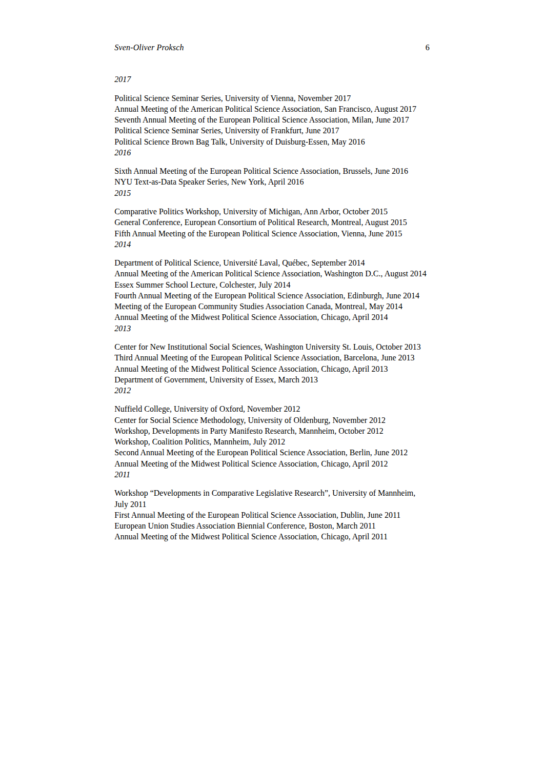Sven‑Oliver Proksch 6
2017
Political Science Seminar Series, University of Vienna, November 2017
Annual Meeting of the American Political Science Association, San Francisco, August 2017
Seventh Annual Meeting of the European Political Science Association, Milan, June 2017
Political Science Seminar Series, University of Frankfurt, June 2017
Political Science Brown Bag Talk, University of Duisburg‑Essen, May 2016
2016
Sixth Annual Meeting of the European Political Science Association, Brussels, June 2016
NYU Text‑as‑Data Speaker Series, New York, April 2016
2015
Comparative Politics Workshop, University of Michigan, Ann Arbor, October 2015
General Conference, European Consortium of Political Research, Montreal, August 2015
Fifth Annual Meeting of the European Political Science Association, Vienna, June 2015
2014
Department of Political Science, Université Laval, Québec, September 2014
Annual Meeting of the American Political Science Association, Washington D.C., August 2014
Essex Summer School Lecture, Colchester, July 2014
Fourth Annual Meeting of the European Political Science Association, Edinburgh, June 2014
Meeting of the European Community Studies Association Canada, Montreal, May 2014
Annual Meeting of the Midwest Political Science Association, Chicago, April 2014
2013
Center for New Institutional Social Sciences, Washington University St. Louis, October 2013
Third Annual Meeting of the European Political Science Association, Barcelona, June 2013
Annual Meeting of the Midwest Political Science Association, Chicago, April 2013
Department of Government, University of Essex, March 2013
2012
Nuffield College, University of Oxford, November 2012
Center for Social Science Methodology, University of Oldenburg, November 2012
Workshop, Developments in Party Manifesto Research, Mannheim, October 2012
Workshop, Coalition Politics, Mannheim, July 2012
Second Annual Meeting of the European Political Science Association, Berlin, June 2012
Annual Meeting of the Midwest Political Science Association, Chicago, April 2012
2011
Workshop “Developments in Comparative Legislative Research”, University of Mannheim, July 2011
First Annual Meeting of the European Political Science Association, Dublin, June 2011
European Union Studies Association Biennial Conference, Boston, March 2011
Annual Meeting of the Midwest Political Science Association, Chicago, April 2011